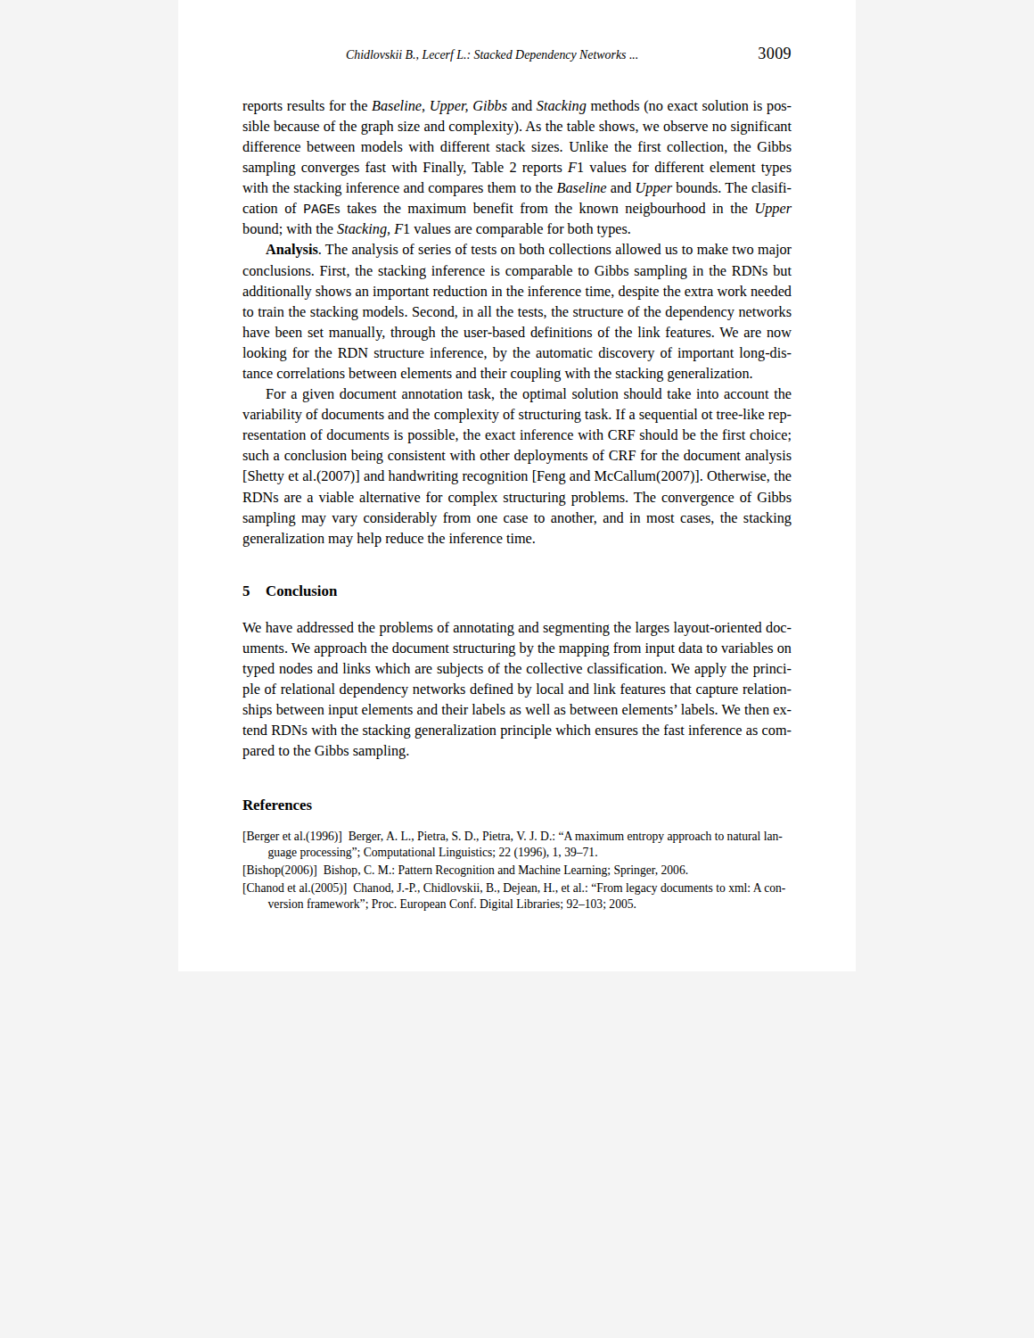Chidlovskii B., Lecerf L.: Stacked Dependency Networks ... 3009
reports results for the Baseline, Upper, Gibbs and Stacking methods (no exact solution is possible because of the graph size and complexity). As the table shows, we observe no significant difference between models with different stack sizes. Unlike the first collection, the Gibbs sampling converges fast with Finally, Table 2 reports F1 values for different element types with the stacking inference and compares them to the Baseline and Upper bounds. The clasification of PAGEs takes the maximum benefit from the known neigbourhood in the Upper bound; with the Stacking, F1 values are comparable for both types.
Analysis. The analysis of series of tests on both collections allowed us to make two major conclusions. First, the stacking inference is comparable to Gibbs sampling in the RDNs but additionally shows an important reduction in the inference time, despite the extra work needed to train the stacking models. Second, in all the tests, the structure of the dependency networks have been set manually, through the user-based definitions of the link features. We are now looking for the RDN structure inference, by the automatic discovery of important long-distance correlations between elements and their coupling with the stacking generalization.
For a given document annotation task, the optimal solution should take into account the variability of documents and the complexity of structuring task. If a sequential ot tree-like representation of documents is possible, the exact inference with CRF should be the first choice; such a conclusion being consistent with other deployments of CRF for the document analysis [Shetty et al.(2007)] and handwriting recognition [Feng and McCallum(2007)]. Otherwise, the RDNs are a viable alternative for complex structuring problems. The convergence of Gibbs sampling may vary considerably from one case to another, and in most cases, the stacking generalization may help reduce the inference time.
5 Conclusion
We have addressed the problems of annotating and segmenting the larges layout-oriented documents. We approach the document structuring by the mapping from input data to variables on typed nodes and links which are subjects of the collective classification. We apply the principle of relational dependency networks defined by local and link features that capture relationships between input elements and their labels as well as between elements’ labels. We then extend RDNs with the stacking generalization principle which ensures the fast inference as compared to the Gibbs sampling.
References
[Berger et al.(1996)] Berger, A. L., Pietra, S. D., Pietra, V. J. D.: “A maximum entropy approach to natural language processing”; Computational Linguistics; 22 (1996), 1, 39–71.
[Bishop(2006)] Bishop, C. M.: Pattern Recognition and Machine Learning; Springer, 2006.
[Chanod et al.(2005)] Chanod, J.-P., Chidlovskii, B., Dejean, H., et al.: “From legacy documents to xml: A conversion framework”; Proc. European Conf. Digital Libraries; 92–103; 2005.